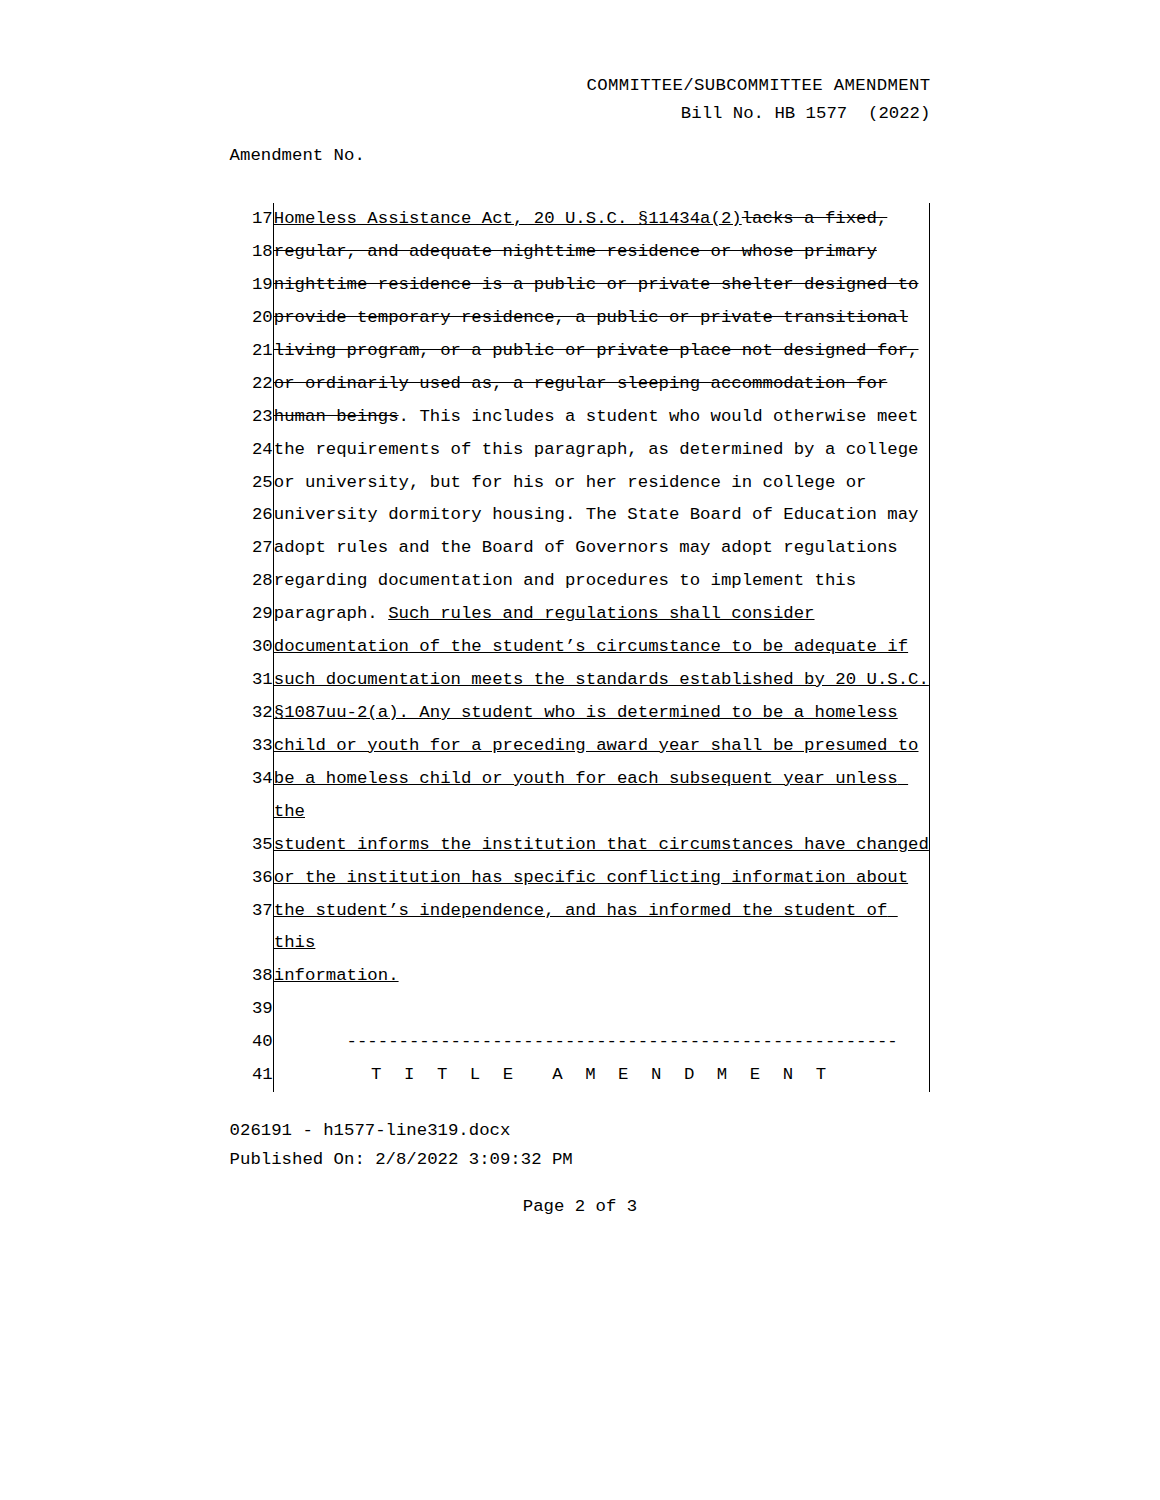COMMITTEE/SUBCOMMITTEE AMENDMENT
Bill No. HB 1577 (2022)
Amendment No.
| 17 | Homeless Assistance Act, 20 U.S.C. §11434a(2) lacks a fixed, |
| 18 | regular, and adequate nighttime residence or whose primary |
| 19 | nighttime residence is a public or private shelter designed to |
| 20 | provide temporary residence, a public or private transitional |
| 21 | living program, or a public or private place not designed for, |
| 22 | or ordinarily used as, a regular sleeping accommodation for |
| 23 | human beings . This includes a student who would otherwise meet |
| 24 | the requirements of this paragraph, as determined by a college |
| 25 | or university, but for his or her residence in college or |
| 26 | university dormitory housing. The State Board of Education may |
| 27 | adopt rules and the Board of Governors may adopt regulations |
| 28 | regarding documentation and procedures to implement this |
| 29 | paragraph. Such rules and regulations shall consider |
| 30 | documentation of the student’s circumstance to be adequate if |
| 31 | such documentation meets the standards established by 20 U.S.C. |
| 32 | §1087uu-2(a). Any student who is determined to be a homeless |
| 33 | child or youth for a preceding award year shall be presumed to |
| 34 | be a homeless child or youth for each subsequent year unless the |
| 35 | student informs the institution that circumstances have changed |
| 36 | or the institution has specific conflicting information about |
| 37 | the student’s independence, and has informed the student of this |
| 38 | information. |
| 39 | |
| 40 | ----------------------------------------------------- |
| 41 | T I T L E A M E N D M E N T |
026191 - h1577-line319.docx
Published On: 2/8/2022 3:09:32 PM
Page 2 of 3